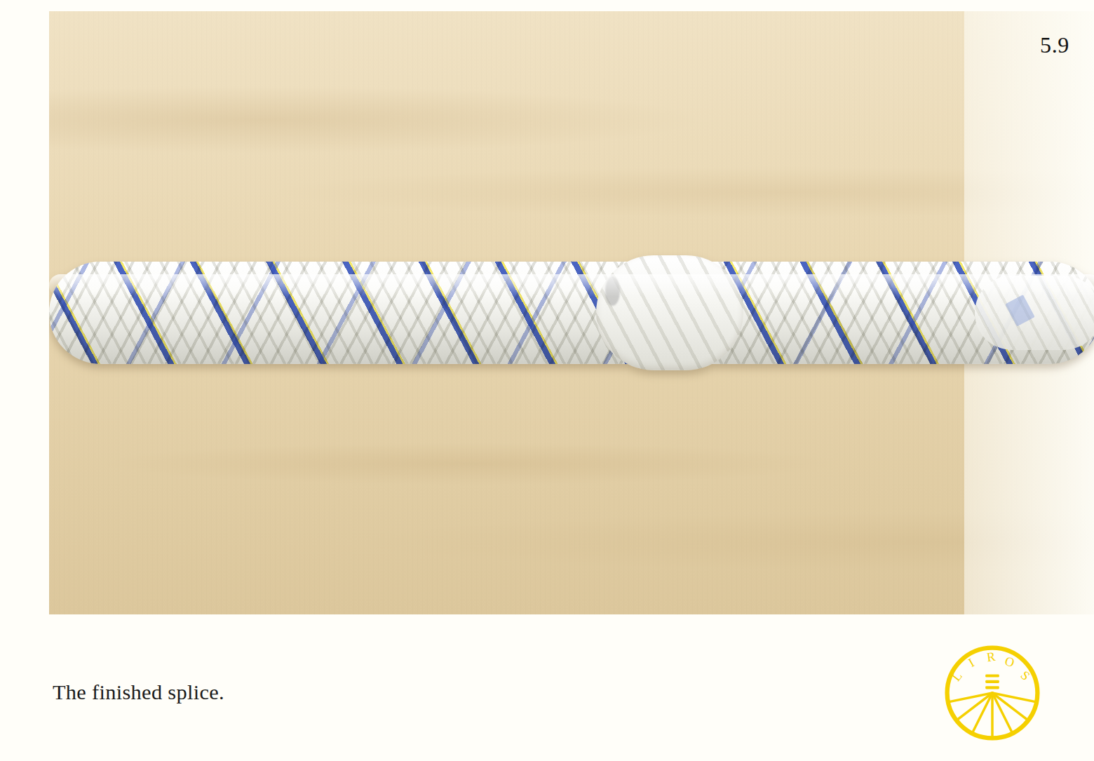5.9
The finished splice.
LIROS L I R O S